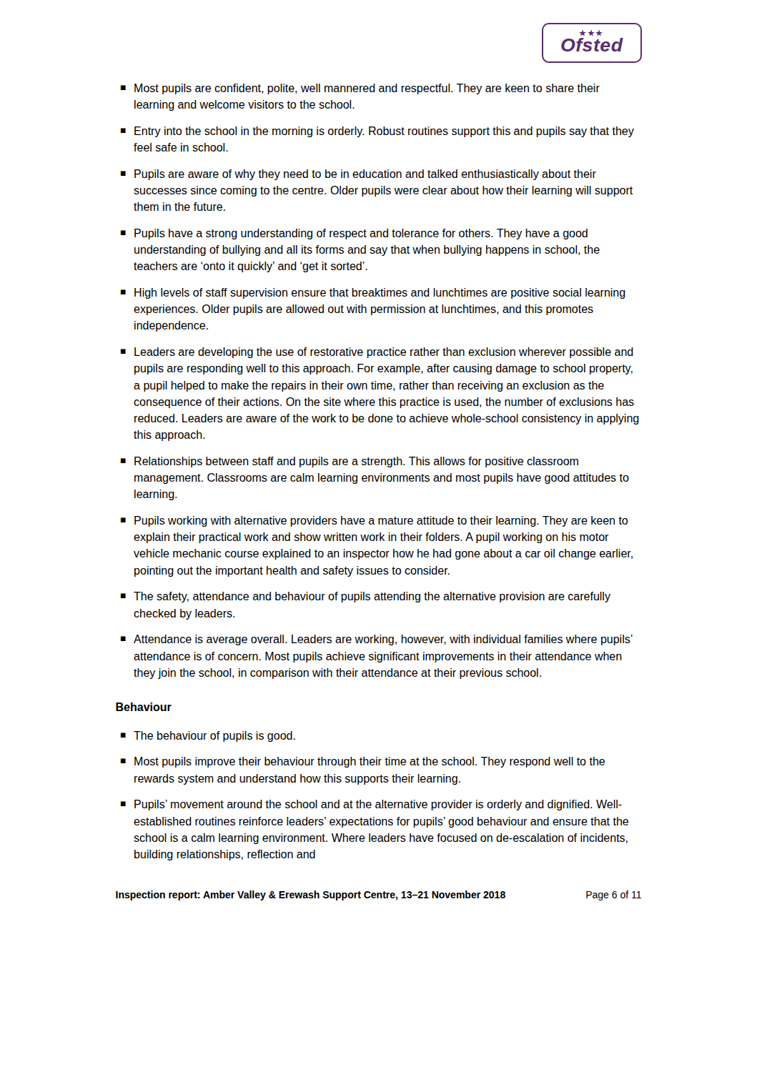★★★ Ofsted
Most pupils are confident, polite, well mannered and respectful. They are keen to share their learning and welcome visitors to the school.
Entry into the school in the morning is orderly. Robust routines support this and pupils say that they feel safe in school.
Pupils are aware of why they need to be in education and talked enthusiastically about their successes since coming to the centre. Older pupils were clear about how their learning will support them in the future.
Pupils have a strong understanding of respect and tolerance for others. They have a good understanding of bullying and all its forms and say that when bullying happens in school, the teachers are ‘onto it quickly’ and ‘get it sorted’.
High levels of staff supervision ensure that breaktimes and lunchtimes are positive social learning experiences. Older pupils are allowed out with permission at lunchtimes, and this promotes independence.
Leaders are developing the use of restorative practice rather than exclusion wherever possible and pupils are responding well to this approach. For example, after causing damage to school property, a pupil helped to make the repairs in their own time, rather than receiving an exclusion as the consequence of their actions. On the site where this practice is used, the number of exclusions has reduced. Leaders are aware of the work to be done to achieve whole-school consistency in applying this approach.
Relationships between staff and pupils are a strength. This allows for positive classroom management. Classrooms are calm learning environments and most pupils have good attitudes to learning.
Pupils working with alternative providers have a mature attitude to their learning. They are keen to explain their practical work and show written work in their folders. A pupil working on his motor vehicle mechanic course explained to an inspector how he had gone about a car oil change earlier, pointing out the important health and safety issues to consider.
The safety, attendance and behaviour of pupils attending the alternative provision are carefully checked by leaders.
Attendance is average overall. Leaders are working, however, with individual families where pupils’ attendance is of concern. Most pupils achieve significant improvements in their attendance when they join the school, in comparison with their attendance at their previous school.
Behaviour
The behaviour of pupils is good.
Most pupils improve their behaviour through their time at the school. They respond well to the rewards system and understand how this supports their learning.
Pupils’ movement around the school and at the alternative provider is orderly and dignified. Well-established routines reinforce leaders’ expectations for pupils’ good behaviour and ensure that the school is a calm learning environment. Where leaders have focused on de-escalation of incidents, building relationships, reflection and
Inspection report: Amber Valley & Erewash Support Centre, 13–21 November 2018 Page 6 of 11